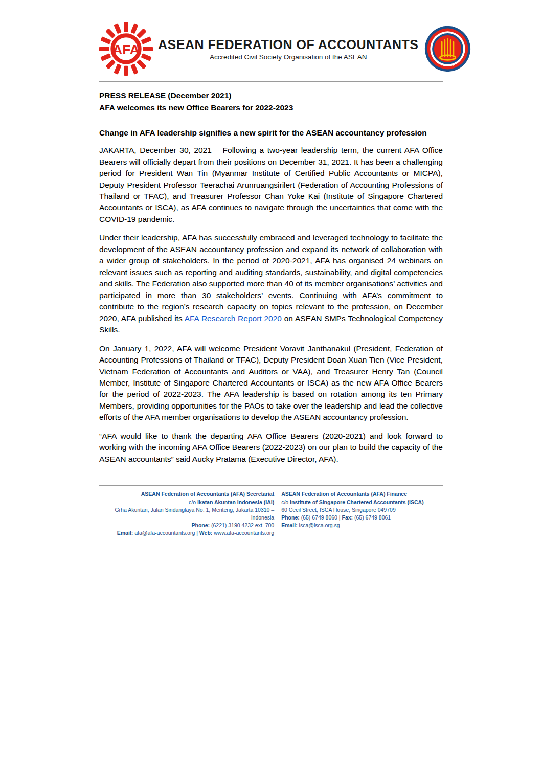AFA
ASEAN FEDERATION OF ACCOUNTANTS
Accredited Civil Society Organisation of the ASEAN
asean
PRESS RELEASE (December 2021)
AFA welcomes its new Office Bearers for 2022-2023
Change in AFA leadership signifies a new spirit for the ASEAN accountancy profession
JAKARTA, December 30, 2021 – Following a two-year leadership term, the current AFA Office Bearers will officially depart from their positions on December 31, 2021. It has been a challenging period for President Wan Tin (Myanmar Institute of Certified Public Accountants or MICPA), Deputy President Professor Teerachai Arunruangsirilert (Federation of Accounting Professions of Thailand or TFAC), and Treasurer Professor Chan Yoke Kai (Institute of Singapore Chartered Accountants or ISCA), as AFA continues to navigate through the uncertainties that come with the COVID-19 pandemic.
Under their leadership, AFA has successfully embraced and leveraged technology to facilitate the development of the ASEAN accountancy profession and expand its network of collaboration with a wider group of stakeholders. In the period of 2020-2021, AFA has organised 24 webinars on relevant issues such as reporting and auditing standards, sustainability, and digital competencies and skills. The Federation also supported more than 40 of its member organisations’ activities and participated in more than 30 stakeholders’ events. Continuing with AFA’s commitment to contribute to the region’s research capacity on topics relevant to the profession, on December 2020, AFA published its AFA Research Report 2020 on ASEAN SMPs Technological Competency Skills.
On January 1, 2022, AFA will welcome President Voravit Janthanakul (President, Federation of Accounting Professions of Thailand or TFAC), Deputy President Doan Xuan Tien (Vice President, Vietnam Federation of Accountants and Auditors or VAA), and Treasurer Henry Tan (Council Member, Institute of Singapore Chartered Accountants or ISCA) as the new AFA Office Bearers for the period of 2022-2023. The AFA leadership is based on rotation among its ten Primary Members, providing opportunities for the PAOs to take over the leadership and lead the collective efforts of the AFA member organisations to develop the ASEAN accountancy profession.
“AFA would like to thank the departing AFA Office Bearers (2020-2021) and look forward to working with the incoming AFA Office Bearers (2022-2023) on our plan to build the capacity of the ASEAN accountants” said Aucky Pratama (Executive Director, AFA).
ASEAN Federation of Accountants (AFA) Secretariat
c/o Ikatan Akuntan Indonesia (IAI)
Grha Akuntan, Jalan Sindanglaya No. 1, Menteng, Jakarta 10310 – Indonesia
Phone: (6221) 3190 4232 ext. 700
Email: afa@afa-accountants.org | Web: www.afa-accountants.org
ASEAN Federation of Accountants (AFA) Finance
c/o Institute of Singapore Chartered Accountants (ISCA)
60 Cecil Street, ISCA House, Singapore 049709
Phone: (65) 6749 8060 | Fax: (65) 6749 8061
Email: isca@isca.org.sg